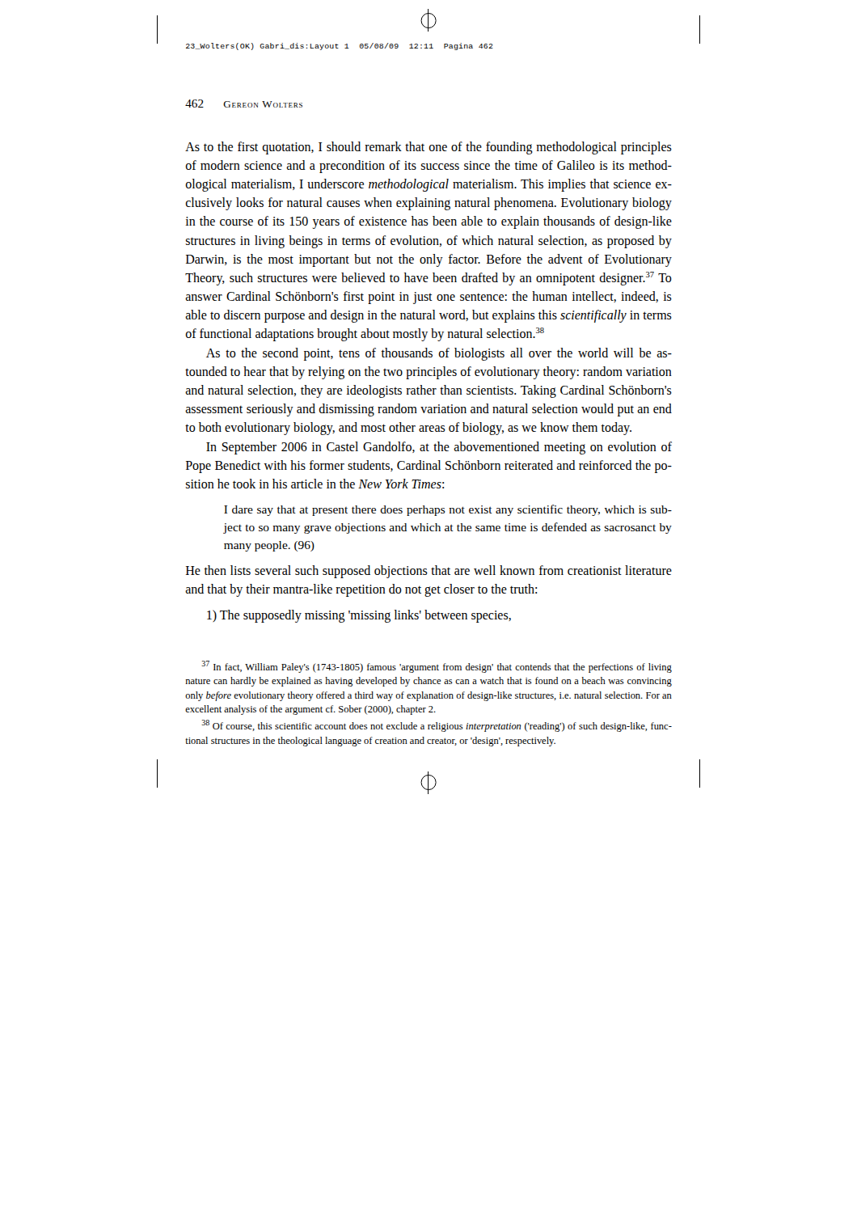23_Wolters(OK) Gabri_dis:Layout 1 05/08/09 12:11 Pagina 462
462 Gereon Wolters
As to the first quotation, I should remark that one of the founding methodological principles of modern science and a precondition of its success since the time of Galileo is its methodological materialism, I underscore methodological materialism. This implies that science exclusively looks for natural causes when explaining natural phenomena. Evolutionary biology in the course of its 150 years of existence has been able to explain thousands of design-like structures in living beings in terms of evolution, of which natural selection, as proposed by Darwin, is the most important but not the only factor. Before the advent of Evolutionary Theory, such structures were believed to have been drafted by an omnipotent designer.37 To answer Cardinal Schönborn's first point in just one sentence: the human intellect, indeed, is able to discern purpose and design in the natural word, but explains this scientifically in terms of functional adaptations brought about mostly by natural selection.38
As to the second point, tens of thousands of biologists all over the world will be astounded to hear that by relying on the two principles of evolutionary theory: random variation and natural selection, they are ideologists rather than scientists. Taking Cardinal Schönborn's assessment seriously and dismissing random variation and natural selection would put an end to both evolutionary biology, and most other areas of biology, as we know them today.
In September 2006 in Castel Gandolfo, at the abovementioned meeting on evolution of Pope Benedict with his former students, Cardinal Schönborn reiterated and reinforced the position he took in his article in the New York Times:
I dare say that at present there does perhaps not exist any scientific theory, which is subject to so many grave objections and which at the same time is defended as sacrosanct by many people. (96)
He then lists several such supposed objections that are well known from creationist literature and that by their mantra-like repetition do not get closer to the truth:
1) The supposedly missing 'missing links' between species,
37 In fact, William Paley's (1743-1805) famous 'argument from design' that contends that the perfections of living nature can hardly be explained as having developed by chance as can a watch that is found on a beach was convincing only before evolutionary theory offered a third way of explanation of design-like structures, i.e. natural selection. For an excellent analysis of the argument cf. Sober (2000), chapter 2.
38 Of course, this scientific account does not exclude a religious interpretation ('reading') of such design-like, functional structures in the theological language of creation and creator, or 'design', respectively.